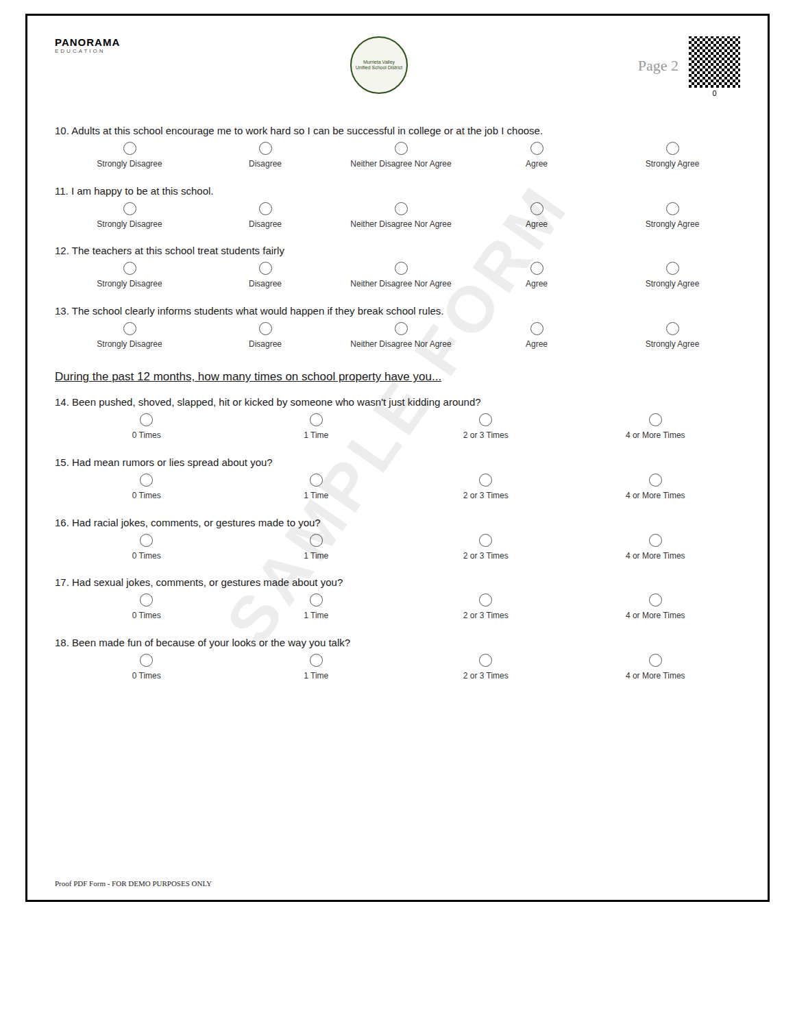SAMPLE FORM
PANORAMA
EDUCATION
Murrieta Valley
Unified School District
Page 2
0
10. Adults at this school encourage me to work hard so I can be successful in college or at the job I choose.
Strongly Disagree
Disagree
Neither Disagree Nor Agree
Agree
Strongly Agree
11. I am happy to be at this school.
Strongly Disagree
Disagree
Neither Disagree Nor Agree
Agree
Strongly Agree
12. The teachers at this school treat students fairly
Strongly Disagree
Disagree
Neither Disagree Nor Agree
Agree
Strongly Agree
13. The school clearly informs students what would happen if they break school rules.
Strongly Disagree
Disagree
Neither Disagree Nor Agree
Agree
Strongly Agree
During the past 12 months, how many times on school property have you...
14. Been pushed, shoved, slapped, hit or kicked by someone who wasn't just kidding around?
0 Times
1 Time
2 or 3 Times
4 or More Times
15. Had mean rumors or lies spread about you?
0 Times
1 Time
2 or 3 Times
4 or More Times
16. Had racial jokes, comments, or gestures made to you?
0 Times
1 Time
2 or 3 Times
4 or More Times
17. Had sexual jokes, comments, or gestures made about you?
0 Times
1 Time
2 or 3 Times
4 or More Times
18. Been made fun of because of your looks or the way you talk?
0 Times
1 Time
2 or 3 Times
4 or More Times
Proof PDF Form - FOR DEMO PURPOSES ONLY